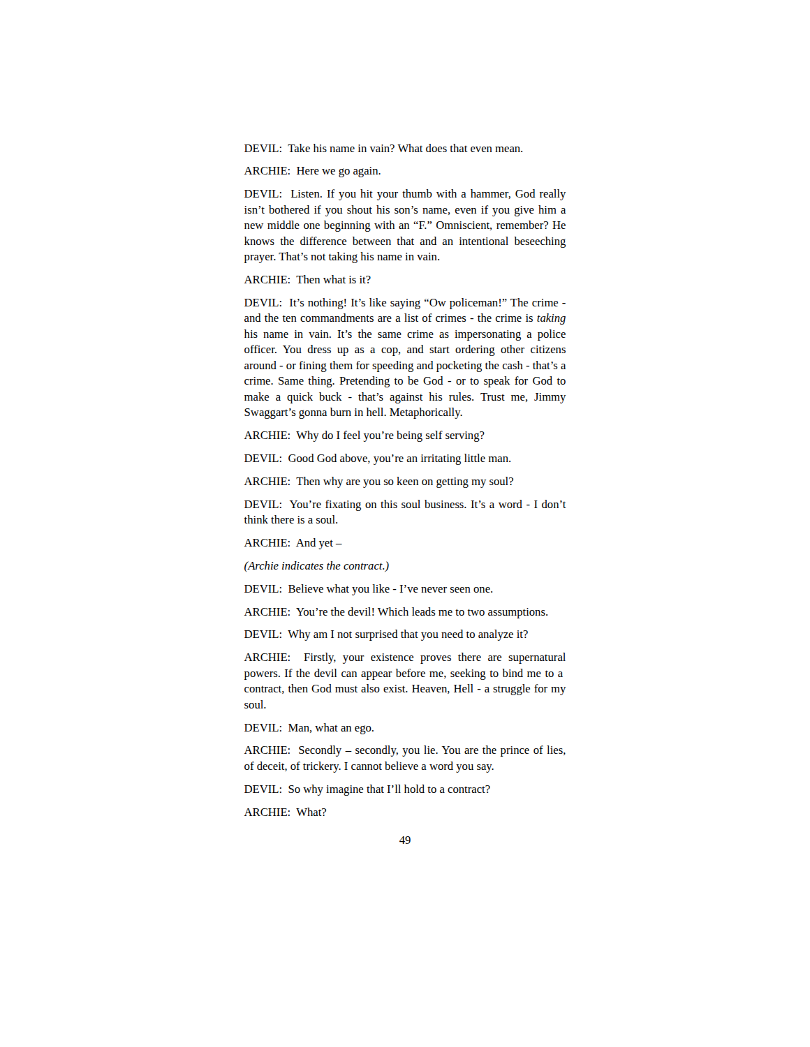DEVIL: Take his name in vain? What does that even mean.
ARCHIE: Here we go again.
DEVIL: Listen. If you hit your thumb with a hammer, God really isn’t bothered if you shout his son’s name, even if you give him a new middle one beginning with an “F.” Omniscient, remember? He knows the difference between that and an intentional beseeching prayer. That’s not taking his name in vain.
ARCHIE: Then what is it?
DEVIL: It’s nothing! It’s like saying “Ow policeman!” The crime - and the ten commandments are a list of crimes - the crime is taking his name in vain. It’s the same crime as impersonating a police officer. You dress up as a cop, and start ordering other citizens around - or fining them for speeding and pocketing the cash - that’s a crime. Same thing. Pretending to be God - or to speak for God to make a quick buck - that’s against his rules. Trust me, Jimmy Swaggart’s gonna burn in hell. Metaphorically.
ARCHIE: Why do I feel you’re being self serving?
DEVIL: Good God above, you’re an irritating little man.
ARCHIE: Then why are you so keen on getting my soul?
DEVIL: You’re fixating on this soul business. It’s a word - I don’t think there is a soul.
ARCHIE: And yet –
(Archie indicates the contract.)
DEVIL: Believe what you like - I’ve never seen one.
ARCHIE: You’re the devil! Which leads me to two assumptions.
DEVIL: Why am I not surprised that you need to analyze it?
ARCHIE: Firstly, your existence proves there are supernatural powers. If the devil can appear before me, seeking to bind me to a contract, then God must also exist. Heaven, Hell - a struggle for my soul.
DEVIL: Man, what an ego.
ARCHIE: Secondly – secondly, you lie. You are the prince of lies, of deceit, of trickery. I cannot believe a word you say.
DEVIL: So why imagine that I’ll hold to a contract?
ARCHIE: What?
49